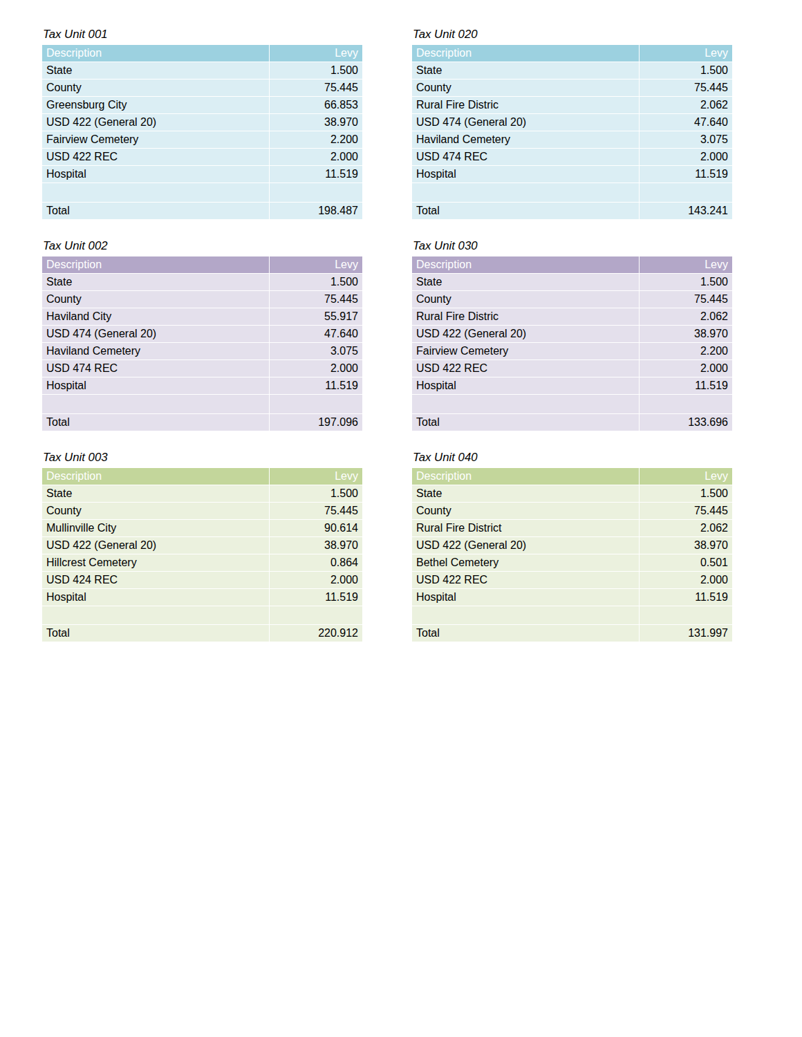Tax Unit 001
| Description | Levy |
| --- | --- |
| State | 1.500 |
| County | 75.445 |
| Greensburg City | 66.853 |
| USD 422 (General 20) | 38.970 |
| Fairview Cemetery | 2.200 |
| USD 422 REC | 2.000 |
| Hospital | 11.519 |
| Total | 198.487 |
Tax Unit 020
| Description | Levy |
| --- | --- |
| State | 1.500 |
| County | 75.445 |
| Rural Fire Distric | 2.062 |
| USD 474 (General 20) | 47.640 |
| Haviland Cemetery | 3.075 |
| USD 474 REC | 2.000 |
| Hospital | 11.519 |
| Total | 143.241 |
Tax Unit 002
| Description | Levy |
| --- | --- |
| State | 1.500 |
| County | 75.445 |
| Haviland City | 55.917 |
| USD 474 (General 20) | 47.640 |
| Haviland Cemetery | 3.075 |
| USD 474 REC | 2.000 |
| Hospital | 11.519 |
| Total | 197.096 |
Tax Unit 030
| Description | Levy |
| --- | --- |
| State | 1.500 |
| County | 75.445 |
| Rural Fire Distric | 2.062 |
| USD 422 (General 20) | 38.970 |
| Fairview Cemetery | 2.200 |
| USD 422 REC | 2.000 |
| Hospital | 11.519 |
| Total | 133.696 |
Tax Unit 003
| Description | Levy |
| --- | --- |
| State | 1.500 |
| County | 75.445 |
| Mullinville City | 90.614 |
| USD 422 (General 20) | 38.970 |
| Hillcrest Cemetery | 0.864 |
| USD 424 REC | 2.000 |
| Hospital | 11.519 |
| Total | 220.912 |
Tax Unit 040
| Description | Levy |
| --- | --- |
| State | 1.500 |
| County | 75.445 |
| Rural Fire District | 2.062 |
| USD 422 (General 20) | 38.970 |
| Bethel Cemetery | 0.501 |
| USD 422 REC | 2.000 |
| Hospital | 11.519 |
| Total | 131.997 |